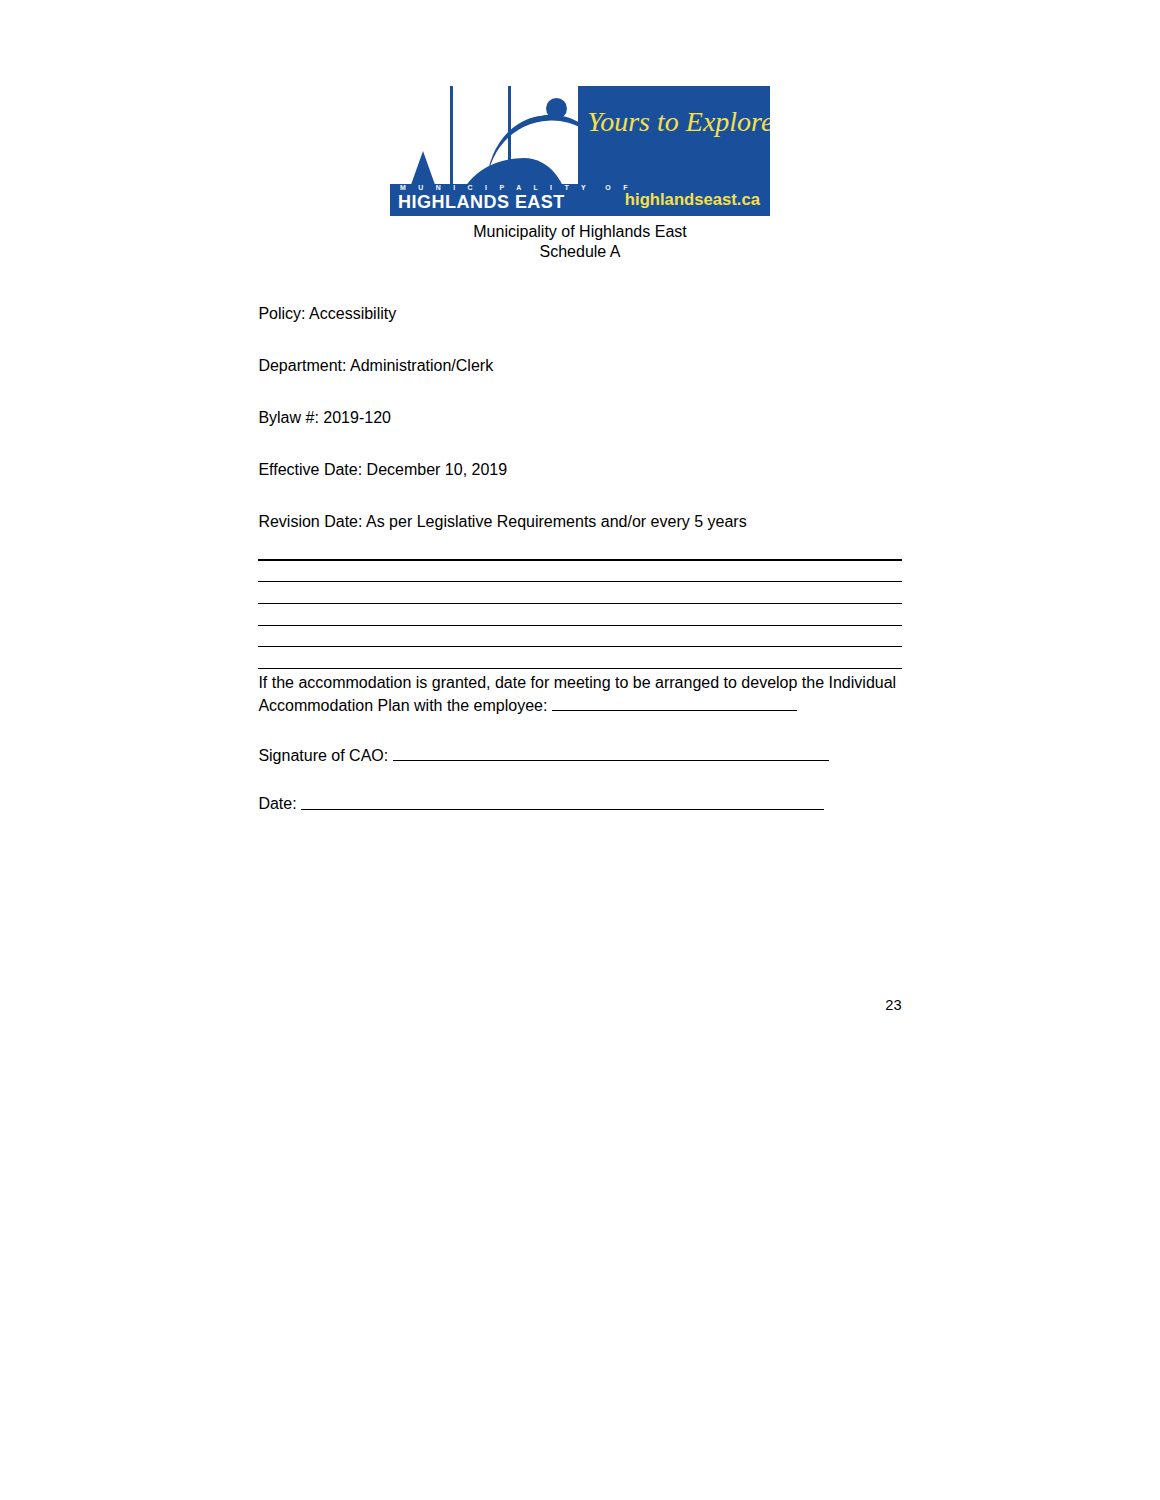Yours to Explore®
M U N I C I P A L I T Y O F
HIGHLANDS EAST
highlandseast.ca
Municipality of Highlands East
Schedule A
Policy: Accessibility
Department: Administration/Clerk
Bylaw #: 2019-120
Effective Date: December 10, 2019
Revision Date: As per Legislative Requirements and/or every 5 years
If the accommodation is granted, date for meeting to be arranged to develop the Individual Accommodation Plan with the employee:
Signature of CAO:
Date:
23